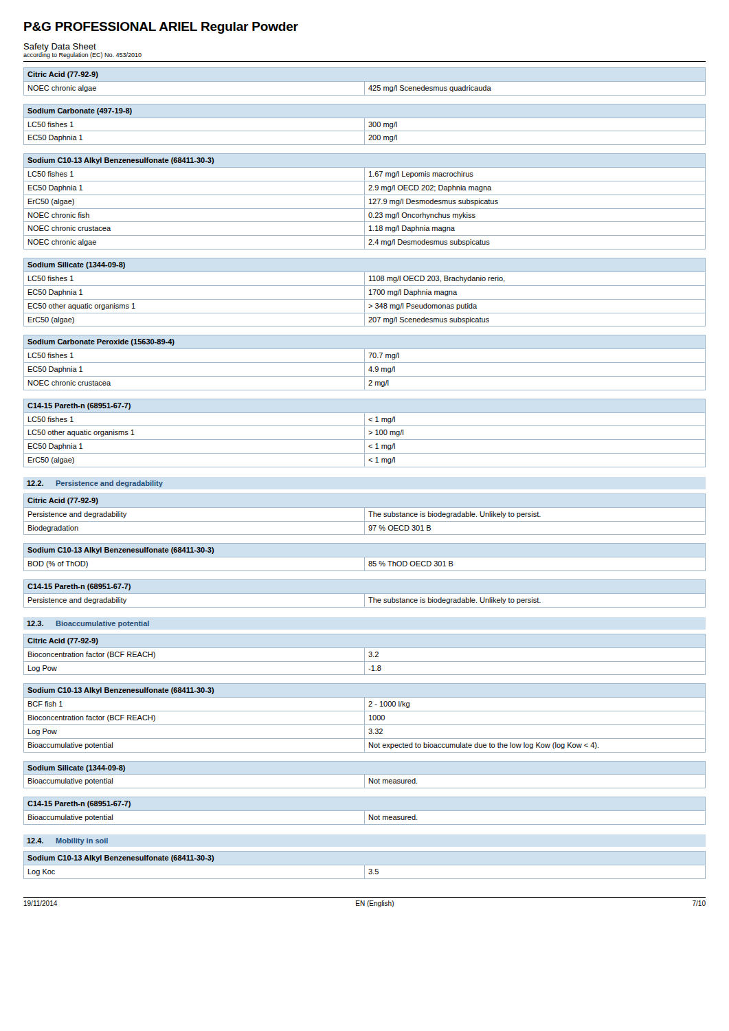P&G PROFESSIONAL ARIEL Regular Powder
Safety Data Sheet
according to Regulation (EC) No. 453/2010
| Citric Acid (77-92-9) |
| NOEC chronic algae | 425 mg/l Scenedesmus quadricauda |
| Sodium Carbonate (497-19-8) |
| LC50 fishes 1 | 300 mg/l |
| EC50 Daphnia 1 | 200 mg/l |
| Sodium C10-13 Alkyl Benzenesulfonate (68411-30-3) |
| LC50 fishes 1 | 1.67 mg/l Lepomis macrochirus |
| EC50 Daphnia 1 | 2.9 mg/l OECD 202; Daphnia magna |
| ErC50 (algae) | 127.9 mg/l Desmodesmus subspicatus |
| NOEC chronic fish | 0.23 mg/l Oncorhynchus mykiss |
| NOEC chronic crustacea | 1.18 mg/l Daphnia magna |
| NOEC chronic algae | 2.4 mg/l Desmodesmus subspicatus |
| Sodium Silicate (1344-09-8) |
| LC50 fishes 1 | 1108 mg/l OECD 203, Brachydanio rerio, |
| EC50 Daphnia 1 | 1700 mg/l Daphnia magna |
| EC50 other aquatic organisms 1 | > 348 mg/l Pseudomonas putida |
| ErC50 (algae) | 207 mg/l Scenedesmus subspicatus |
| Sodium Carbonate Peroxide (15630-89-4) |
| LC50 fishes 1 | 70.7 mg/l |
| EC50 Daphnia 1 | 4.9 mg/l |
| NOEC chronic crustacea | 2 mg/l |
| C14-15 Pareth-n (68951-67-7) |
| LC50 fishes 1 | < 1 mg/l |
| LC50 other aquatic organisms 1 | > 100 mg/l |
| EC50 Daphnia 1 | < 1 mg/l |
| ErC50 (algae) | < 1 mg/l |
12.2. Persistence and degradability
| Citric Acid (77-92-9) |
| Persistence and degradability | The substance is biodegradable. Unlikely to persist. |
| Biodegradation | 97 % OECD 301 B |
| Sodium C10-13 Alkyl Benzenesulfonate (68411-30-3) |
| BOD (% of ThOD) | 85 % ThOD OECD 301 B |
| C14-15 Pareth-n (68951-67-7) |
| Persistence and degradability | The substance is biodegradable. Unlikely to persist. |
12.3. Bioaccumulative potential
| Citric Acid (77-92-9) |
| Bioconcentration factor (BCF REACH) | 3.2 |
| Log Pow | -1.8 |
| Sodium C10-13 Alkyl Benzenesulfonate (68411-30-3) |
| BCF fish 1 | 2 - 1000 l/kg |
| Bioconcentration factor (BCF REACH) | 1000 |
| Log Pow | 3.32 |
| Bioaccumulative potential | Not expected to bioaccumulate due to the low log Kow (log Kow < 4). |
| Sodium Silicate (1344-09-8) |
| Bioaccumulative potential | Not measured. |
| C14-15 Pareth-n (68951-67-7) |
| Bioaccumulative potential | Not measured. |
12.4. Mobility in soil
| Sodium C10-13 Alkyl Benzenesulfonate (68411-30-3) |
| Log Koc | 3.5 |
19/11/2014
EN (English)
7/10